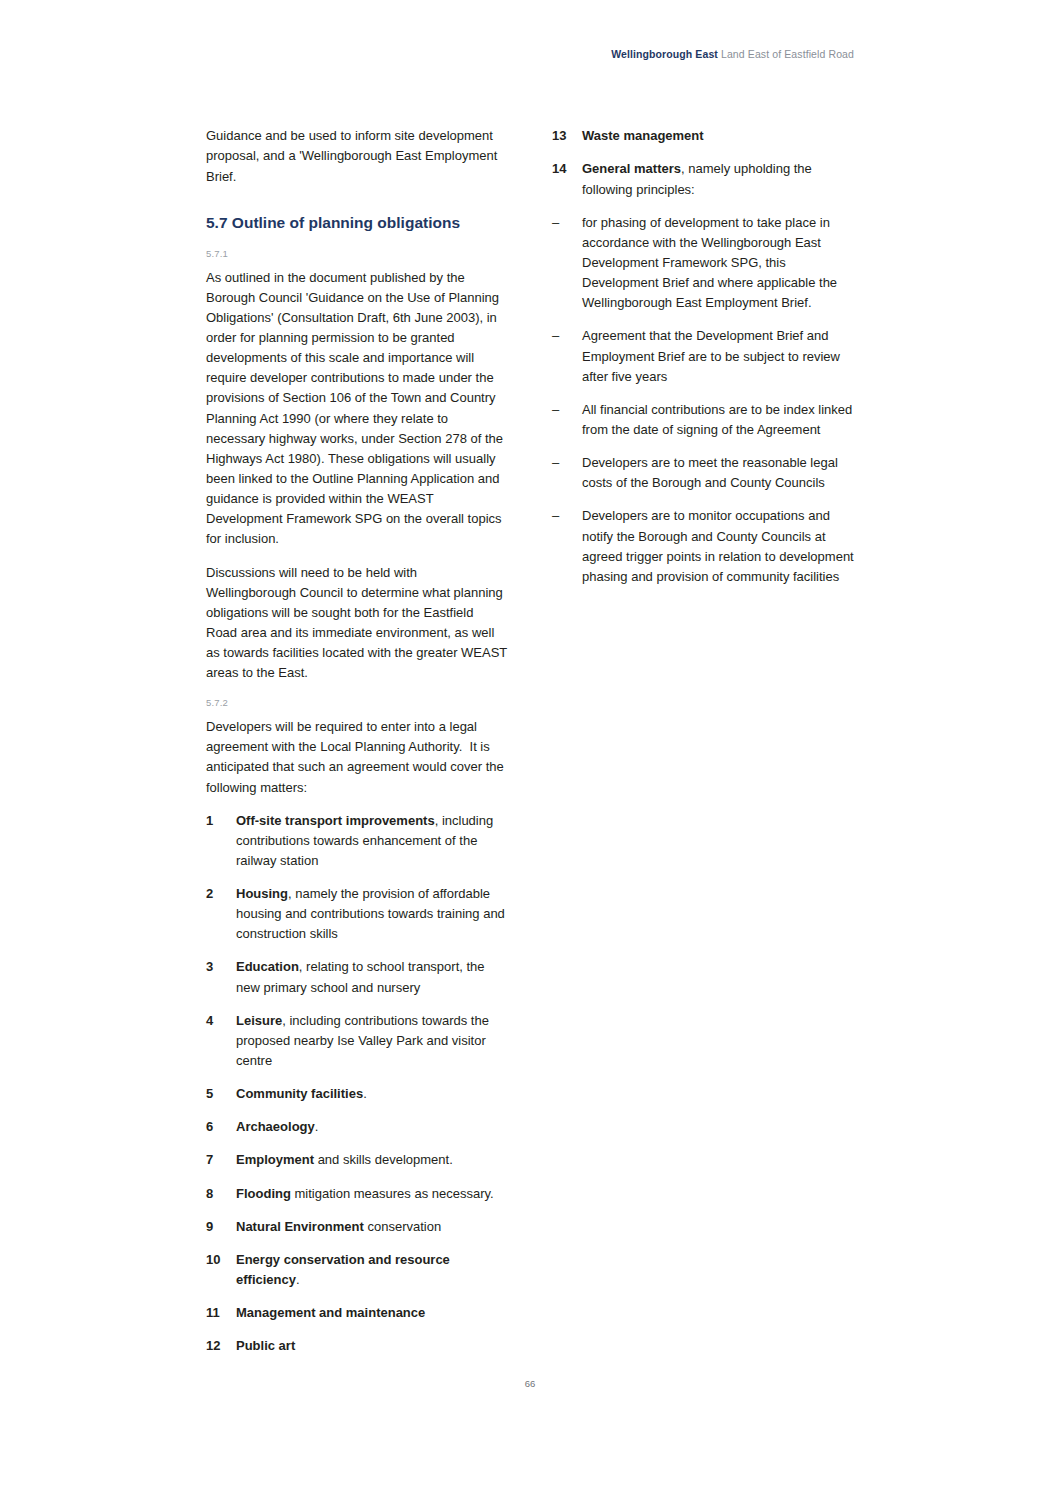Wellingborough East Land East of Eastfield Road
Guidance and be used to inform site development proposal, and a 'Wellingborough East Employment Brief.
5.7 Outline of planning obligations
5.7.1
As outlined in the document published by the Borough Council 'Guidance on the Use of Planning Obligations' (Consultation Draft, 6th June 2003), in order for planning permission to be granted developments of this scale and importance will require developer contributions to made under the provisions of Section 106 of the Town and Country Planning Act 1990 (or where they relate to necessary highway works, under Section 278 of the Highways Act 1980). These obligations will usually been linked to the Outline Planning Application and guidance is provided within the WEAST Development Framework SPG on the overall topics for inclusion.
Discussions will need to be held with Wellingborough Council to determine what planning obligations will be sought both for the Eastfield Road area and its immediate environment, as well as towards facilities located with the greater WEAST areas to the East.
5.7.2
Developers will be required to enter into a legal agreement with the Local Planning Authority. It is anticipated that such an agreement would cover the following matters:
Off-site transport improvements, including contributions towards enhancement of the railway station
Housing, namely the provision of affordable housing and contributions towards training and construction skills
Education, relating to school transport, the new primary school and nursery
Leisure, including contributions towards the proposed nearby Ise Valley Park and visitor centre
Community facilities.
Archaeology.
Employment and skills development.
Flooding mitigation measures as necessary.
Natural Environment conservation
Energy conservation and resource efficiency.
Management and maintenance
Public art
13 Waste management
14 General matters, namely upholding the following principles:
for phasing of development to take place in accordance with the Wellingborough East Development Framework SPG, this Development Brief and where applicable the Wellingborough East Employment Brief.
Agreement that the Development Brief and Employment Brief are to be subject to review after five years
All financial contributions are to be index linked from the date of signing of the Agreement
Developers are to meet the reasonable legal costs of the Borough and County Councils
Developers are to monitor occupations and notify the Borough and County Councils at agreed trigger points in relation to development phasing and provision of community facilities
66